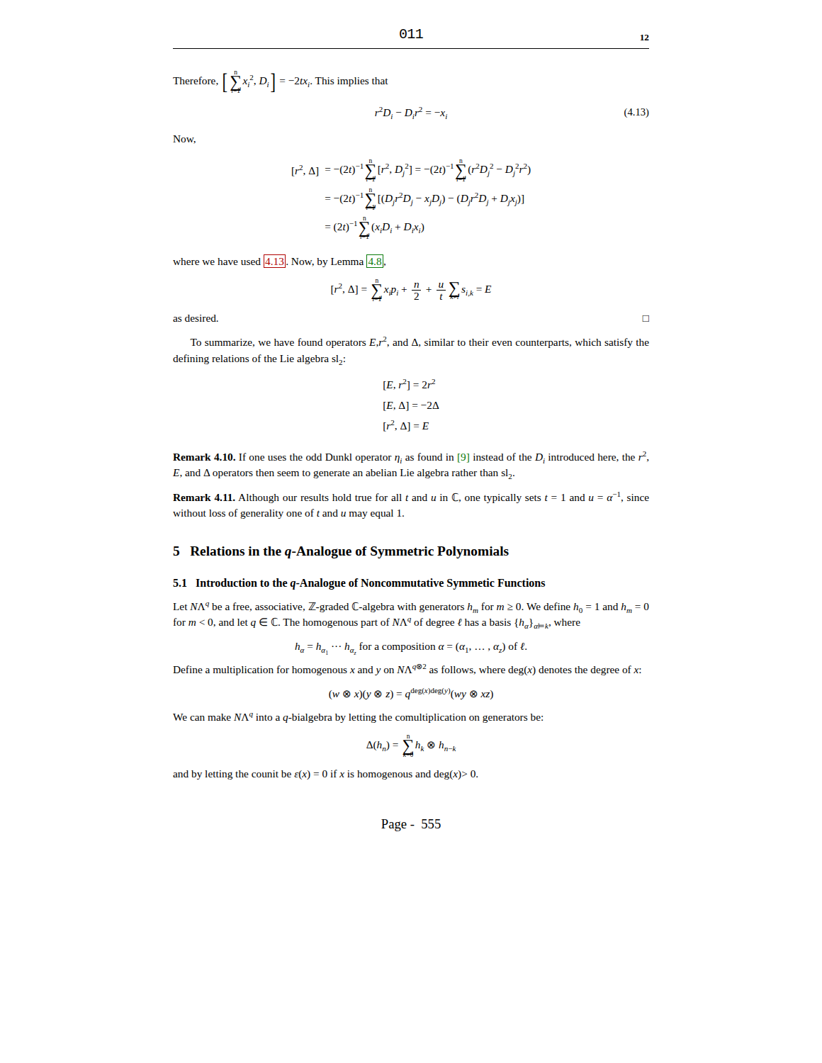011
12
Therefore, [n∑i=1 xi2, Di] = −2txi. This implies that
r2Di − Dir2 = −xi (4.13)
Now,
[r2, Δ]
= −(2t)−1n∑i=1[r2, Dj2] = −(2t)−1n∑i=1(r2Dj2 − Dj2r2)
= −(2t)−1n∑i=1[(Djr2Dj − xjDj) − (Djr2Dj + Djxj)]
= (2t)−1n∑i=1(xiDi + Dixi)
where we have used 4.13. Now, by Lemma 4.8,
[r2, Δ] = n∑i=1 xipi + n 2 + ut∑k≠i si,k = E
as desired. □
To summarize, we have found operators E,r2, and Δ, similar to their even counterparts, which satisfy the defining relations of the Lie algebra sl2:
[E, r2] = 2r2
[E, Δ] = −2Δ
[r2, Δ] = E
Remark 4.10. If one uses the odd Dunkl operator ηi as found in [9] instead of the Di introduced here, the r2, E, and Δ operators then seem to generate an abelian Lie algebra rather than sl2.
Remark 4.11. Although our results hold true for all t and u in ℂ, one typically sets t = 1 and u = α−1, since without loss of generality one of t and u may equal 1.
5 Relations in the q-Analogue of Symmetric Polynomials
5.1 Introduction to the q-Analogue of Noncommutative Symmetic Functions
Let NΛq be a free, associative, ℤ-graded ℂ-algebra with generators hm for m ≥ 0. We define h0 = 1 and hm = 0 for m < 0, and let q ∈ ℂ. The homogenous part of NΛq of degree ℓ has a basis {hα}α⊨k, where
hα = hα1 ··· hαz for a composition α = (α1, … , αz) of ℓ.
Define a multiplication for homogenous x and y on NΛq⊗2 as follows, where deg(x) denotes the degree of x:
(w ⊗ x)(y ⊗ z) = qdeg(x)deg(y)(wy ⊗ xz)
We can make NΛq into a q-bialgebra by letting the comultiplication on generators be:
Δ(hn) = n∑k=0 hk ⊗ hn−k
and by letting the counit be ε(x) = 0 if x is homogenous and deg(x)> 0.
Page - 555